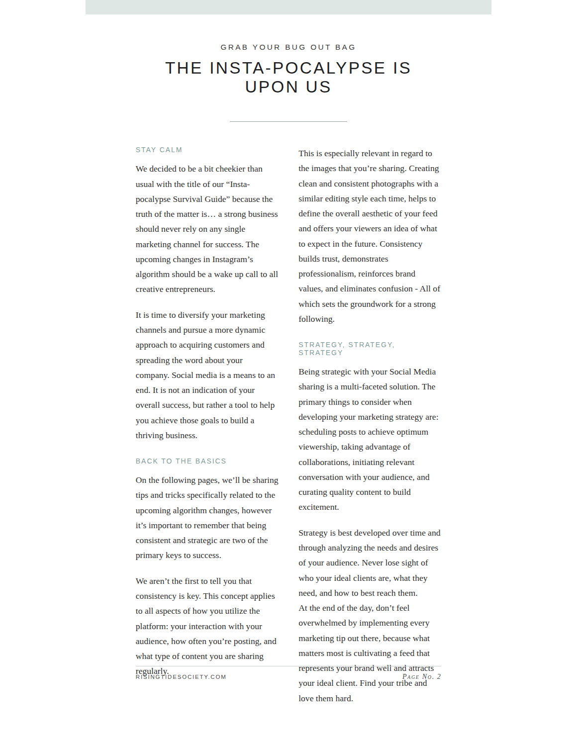Grab Your Bug Out Bag
The Insta-pocalypse Is Upon Us
Stay Calm
We decided to be a bit cheekier than usual with the title of our “Insta-pocalypse Survival Guide” because the truth of the matter is… a strong business should never rely on any single marketing channel for success. The upcoming changes in Instagram’s algorithm should be a wake up call to all creative entrepreneurs.
It is time to diversify your marketing channels and pursue a more dynamic approach to acquiring customers and spreading the word about your company. Social media is a means to an end. It is not an indication of your overall success, but rather a tool to help you achieve those goals to build a thriving business.
Back to the Basics
On the following pages, we’ll be sharing tips and tricks specifically related to the upcoming algorithm changes, however it’s important to remember that being consistent and strategic are two of the primary keys to success.
We aren’t the first to tell you that consistency is key. This concept applies to all aspects of how you utilize the platform: your interaction with your audience, how often you’re posting, and what type of content you are sharing regularly.
This is especially relevant in regard to the images that you’re sharing. Creating clean and consistent photographs with a similar editing style each time, helps to define the overall aesthetic of your feed and offers your viewers an idea of what to expect in the future. Consistency builds trust, demonstrates professionalism, reinforces brand values, and eliminates confusion - All of which sets the groundwork for a strong following.
Strategy, Strategy, Strategy
Being strategic with your Social Media sharing is a multi-faceted solution. The primary things to consider when developing your marketing strategy are: scheduling posts to achieve optimum viewership, taking advantage of collaborations, initiating relevant conversation with your audience, and curating quality content to build excitement.
Strategy is best developed over time and through analyzing the needs and desires of your audience. Never lose sight of who your ideal clients are, what they need, and how to best reach them.
At the end of the day, don’t feel overwhelmed by implementing every marketing tip out there, because what matters most is cultivating a feed that represents your brand well and attracts your ideal client. Find your tribe and love them hard.
risingtidesociety.com
Page No. 2